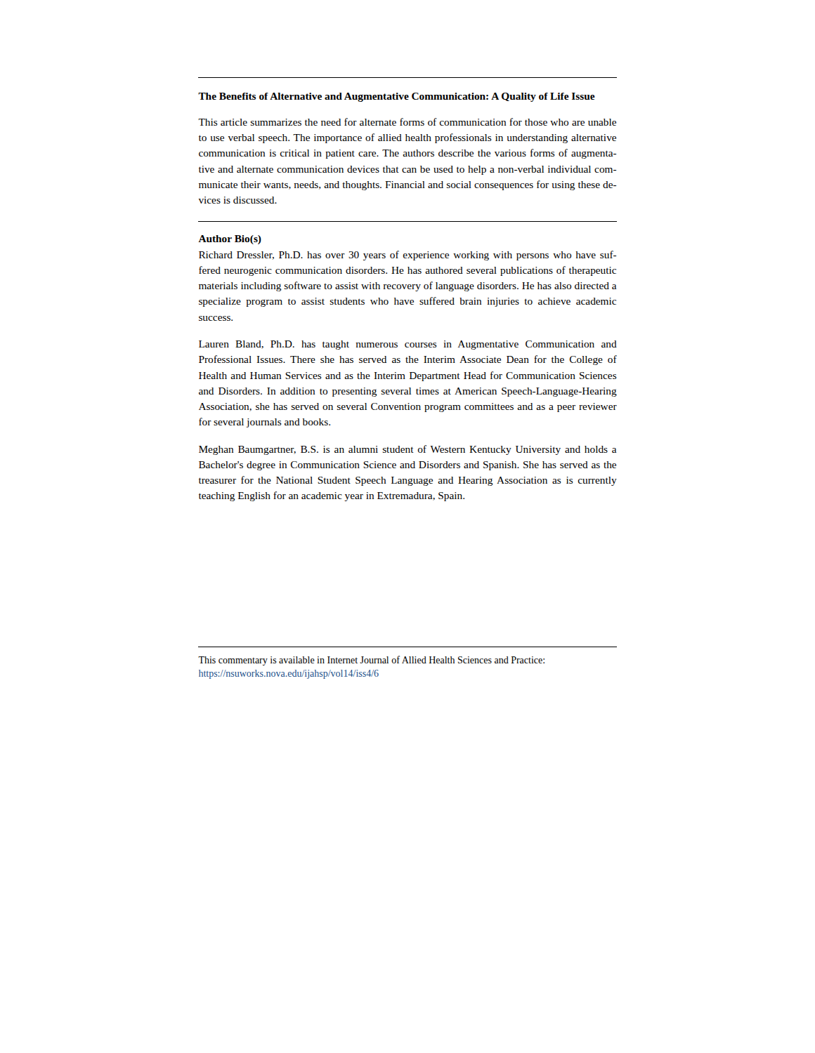The Benefits of Alternative and Augmentative Communication: A Quality of Life Issue
This article summarizes the need for alternate forms of communication for those who are unable to use verbal speech. The importance of allied health professionals in understanding alternative communication is critical in patient care. The authors describe the various forms of augmentative and alternate communication devices that can be used to help a non-verbal individual communicate their wants, needs, and thoughts. Financial and social consequences for using these devices is discussed.
Author Bio(s)
Richard Dressler, Ph.D. has over 30 years of experience working with persons who have suffered neurogenic communication disorders. He has authored several publications of therapeutic materials including software to assist with recovery of language disorders. He has also directed a specialize program to assist students who have suffered brain injuries to achieve academic success.
Lauren Bland, Ph.D. has taught numerous courses in Augmentative Communication and Professional Issues. There she has served as the Interim Associate Dean for the College of Health and Human Services and as the Interim Department Head for Communication Sciences and Disorders. In addition to presenting several times at American Speech-Language-Hearing Association, she has served on several Convention program committees and as a peer reviewer for several journals and books.
Meghan Baumgartner, B.S. is an alumni student of Western Kentucky University and holds a Bachelor's degree in Communication Science and Disorders and Spanish. She has served as the treasurer for the National Student Speech Language and Hearing Association as is currently teaching English for an academic year in Extremadura, Spain.
This commentary is available in Internet Journal of Allied Health Sciences and Practice:
https://nsuworks.nova.edu/ijahsp/vol14/iss4/6